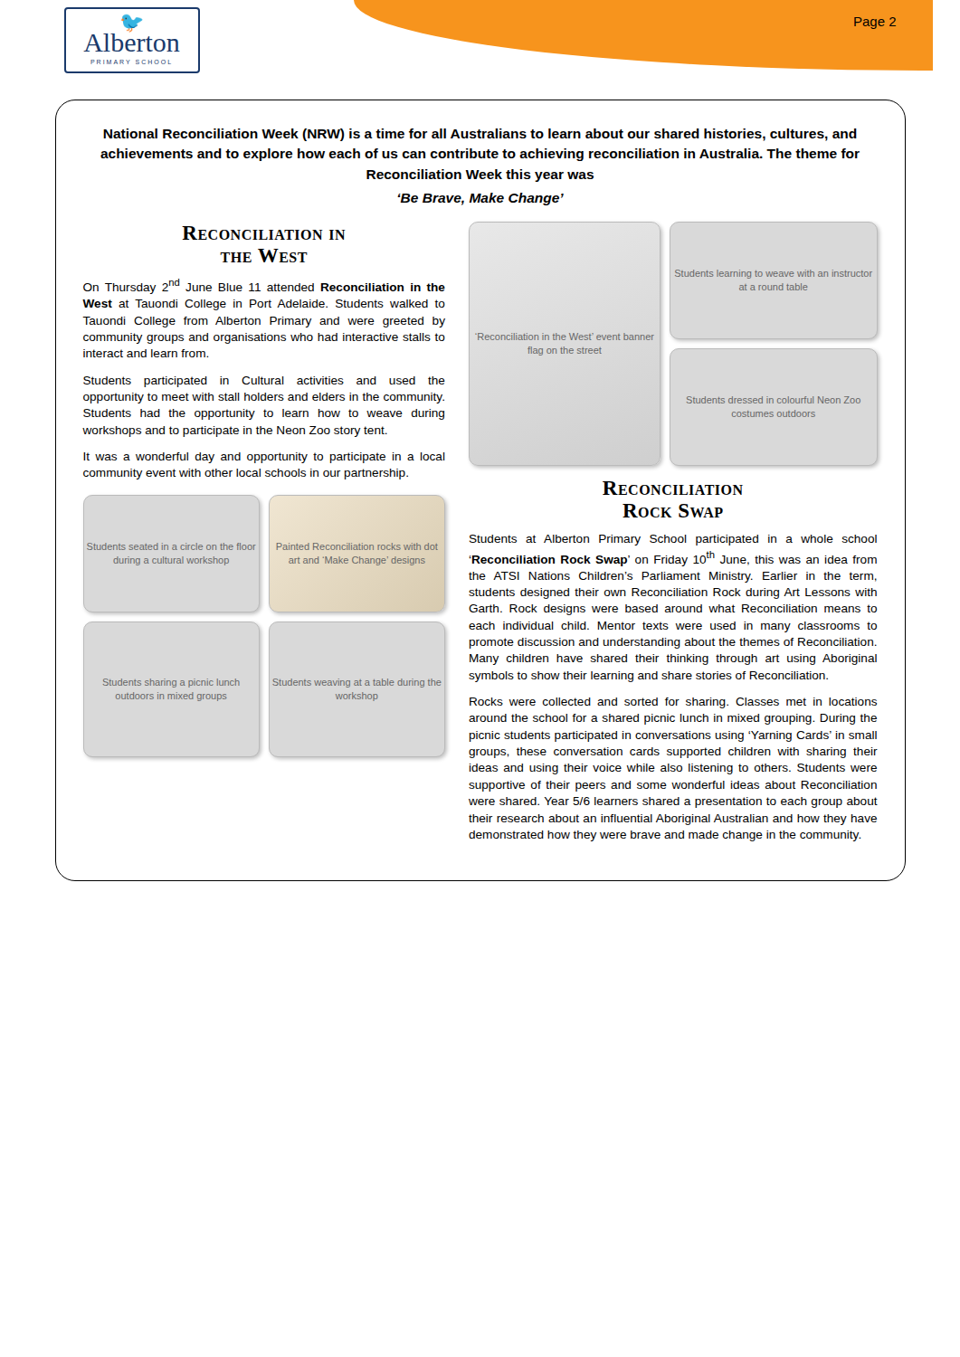Page 2
🐦
Alberton
PRIMARY SCHOOL
National Reconciliation Week (NRW) is a time for all Australians to learn about our shared histories, cultures, and achievements and to explore how each of us can contribute to achieving reconciliation in Australia. The theme for Reconciliation Week this year was ‘Be Brave, Make Change’
Reconciliation in
the West
On Thursday 2nd June Blue 11 attended Reconciliation in the West at Tauondi College in Port Adelaide. Students walked to Tauondi College from Alberton Primary and were greeted by community groups and organisations who had interactive stalls to interact and learn from.
Students participated in Cultural activities and used the opportunity to meet with stall holders and elders in the community. Students had the opportunity to learn how to weave during workshops and to participate in the Neon Zoo story tent.
It was a wonderful day and opportunity to participate in a local community event with other local schools in our partnership.
Students seated in a circle on the floor during a cultural workshop
Painted Reconciliation rocks with dot art and ‘Make Change’ designs
Students sharing a picnic lunch outdoors in mixed groups
Students weaving at a table during the workshop
‘Reconciliation in the West’ event banner flag on the street
Students learning to weave with an instructor at a round table
Students dressed in colourful Neon Zoo costumes outdoors
Reconciliation
Rock Swap
Students at Alberton Primary School participated in a whole school ‘Reconciliation Rock Swap’ on Friday 10th June, this was an idea from the ATSI Nations Children’s Parliament Ministry. Earlier in the term, students designed their own Reconciliation Rock during Art Lessons with Garth. Rock designs were based around what Reconciliation means to each individual child. Mentor texts were used in many classrooms to promote discussion and understanding about the themes of Reconciliation. Many children have shared their thinking through art using Aboriginal symbols to show their learning and share stories of Reconciliation.
Rocks were collected and sorted for sharing. Classes met in locations around the school for a shared picnic lunch in mixed grouping. During the picnic students participated in conversations using ‘Yarning Cards’ in small groups, these conversation cards supported children with sharing their ideas and using their voice while also listening to others. Students were supportive of their peers and some wonderful ideas about Reconciliation were shared. Year 5/6 learners shared a presentation to each group about their research about an influential Aboriginal Australian and how they have demonstrated how they were brave and made change in the community.